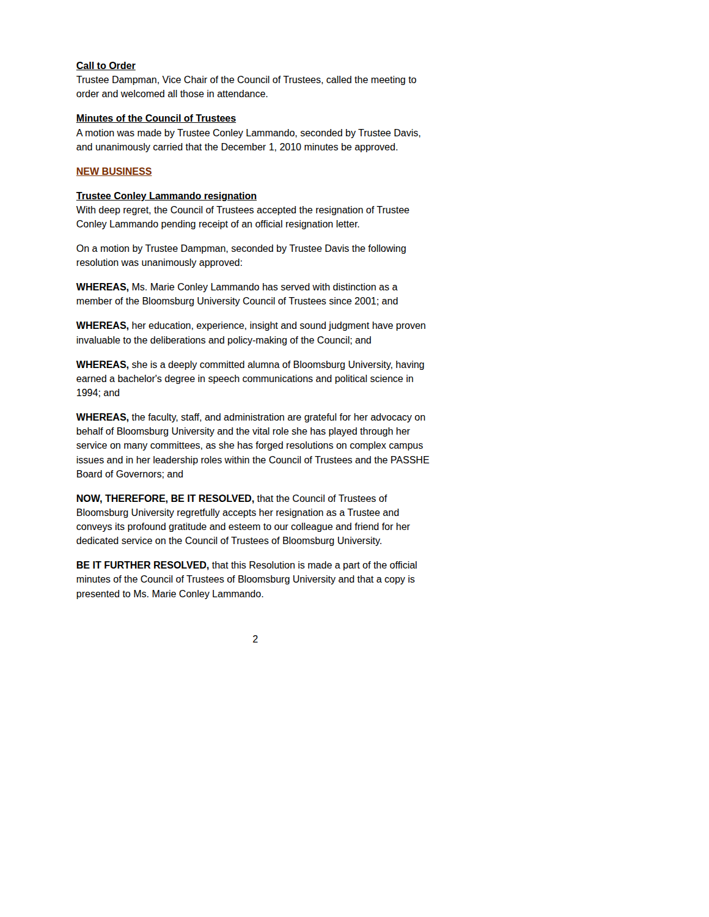Call to Order
Trustee Dampman, Vice Chair of the Council of Trustees, called the meeting to order and welcomed all those in attendance.
Minutes of the Council of Trustees
A motion was made by Trustee Conley Lammando, seconded by Trustee Davis, and unanimously carried that the December 1, 2010 minutes be approved.
NEW BUSINESS
Trustee Conley Lammando resignation
With deep regret, the Council of Trustees accepted the resignation of Trustee Conley Lammando pending receipt of an official resignation letter.
On a motion by Trustee Dampman, seconded by Trustee Davis the following resolution was unanimously approved:
WHEREAS, Ms. Marie Conley Lammando has served with distinction as a member of the Bloomsburg University Council of Trustees since 2001; and
WHEREAS, her education, experience, insight and sound judgment have proven invaluable to the deliberations and policy-making of the Council; and
WHEREAS, she is a deeply committed alumna of Bloomsburg University, having earned a bachelor's degree in speech communications and political science in 1994; and
WHEREAS, the faculty, staff, and administration are grateful for her advocacy on behalf of Bloomsburg University and the vital role she has played through her service on many committees, as she has forged resolutions on complex campus issues and in her leadership roles within the Council of Trustees and the PASSHE Board of Governors; and
NOW, THEREFORE, BE IT RESOLVED, that the Council of Trustees of Bloomsburg University regretfully accepts her resignation as a Trustee and conveys its profound gratitude and esteem to our colleague and friend for her dedicated service on the Council of Trustees of Bloomsburg University.
BE IT FURTHER RESOLVED, that this Resolution is made a part of the official minutes of the Council of Trustees of Bloomsburg University and that a copy is presented to Ms. Marie Conley Lammando.
2